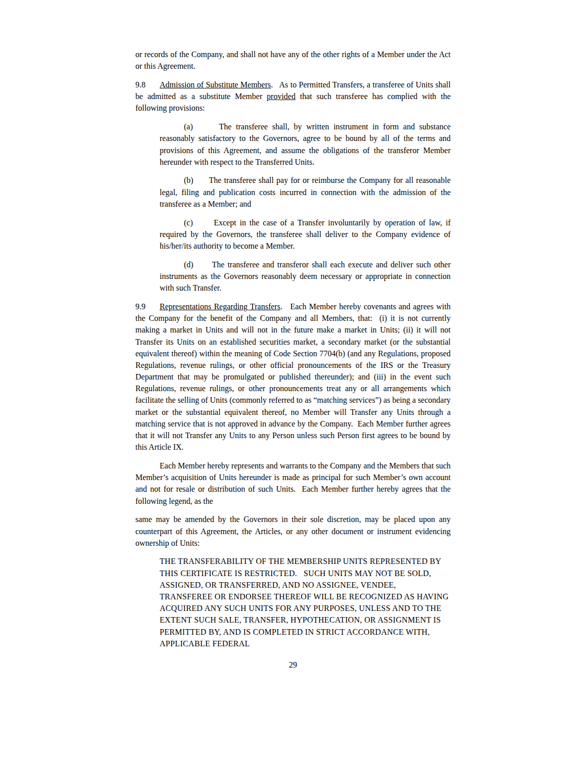or records of the Company, and shall not have any of the other rights of a Member under the Act or this Agreement.
9.8 Admission of Substitute Members. As to Permitted Transfers, a transferee of Units shall be admitted as a substitute Member provided that such transferee has complied with the following provisions:
(a) The transferee shall, by written instrument in form and substance reasonably satisfactory to the Governors, agree to be bound by all of the terms and provisions of this Agreement, and assume the obligations of the transferor Member hereunder with respect to the Transferred Units.
(b) The transferee shall pay for or reimburse the Company for all reasonable legal, filing and publication costs incurred in connection with the admission of the transferee as a Member; and
(c) Except in the case of a Transfer involuntarily by operation of law, if required by the Governors, the transferee shall deliver to the Company evidence of his/her/its authority to become a Member.
(d) The transferee and transferor shall each execute and deliver such other instruments as the Governors reasonably deem necessary or appropriate in connection with such Transfer.
9.9 Representations Regarding Transfers. Each Member hereby covenants and agrees with the Company for the benefit of the Company and all Members, that: (i) it is not currently making a market in Units and will not in the future make a market in Units; (ii) it will not Transfer its Units on an established securities market, a secondary market (or the substantial equivalent thereof) within the meaning of Code Section 7704(b) (and any Regulations, proposed Regulations, revenue rulings, or other official pronouncements of the IRS or the Treasury Department that may be promulgated or published thereunder); and (iii) in the event such Regulations, revenue rulings, or other pronouncements treat any or all arrangements which facilitate the selling of Units (commonly referred to as “matching services”) as being a secondary market or the substantial equivalent thereof, no Member will Transfer any Units through a matching service that is not approved in advance by the Company. Each Member further agrees that it will not Transfer any Units to any Person unless such Person first agrees to be bound by this Article IX.
Each Member hereby represents and warrants to the Company and the Members that such Member’s acquisition of Units hereunder is made as principal for such Member’s own account and not for resale or distribution of such Units. Each Member further hereby agrees that the following legend, as the
same may be amended by the Governors in their sole discretion, may be placed upon any counterpart of this Agreement, the Articles, or any other document or instrument evidencing ownership of Units:
THE TRANSFERABILITY OF THE MEMBERSHIP UNITS REPRESENTED BY THIS CERTIFICATE IS RESTRICTED. SUCH UNITS MAY NOT BE SOLD, ASSIGNED, OR TRANSFERRED, AND NO ASSIGNEE, VENDEE, TRANSFEREE OR ENDORSEE THEREOF WILL BE RECOGNIZED AS HAVING ACQUIRED ANY SUCH UNITS FOR ANY PURPOSES, UNLESS AND TO THE EXTENT SUCH SALE, TRANSFER, HYPOTHECATION, OR ASSIGNMENT IS PERMITTED BY, AND IS COMPLETED IN STRICT ACCORDANCE WITH, APPLICABLE FEDERAL
29